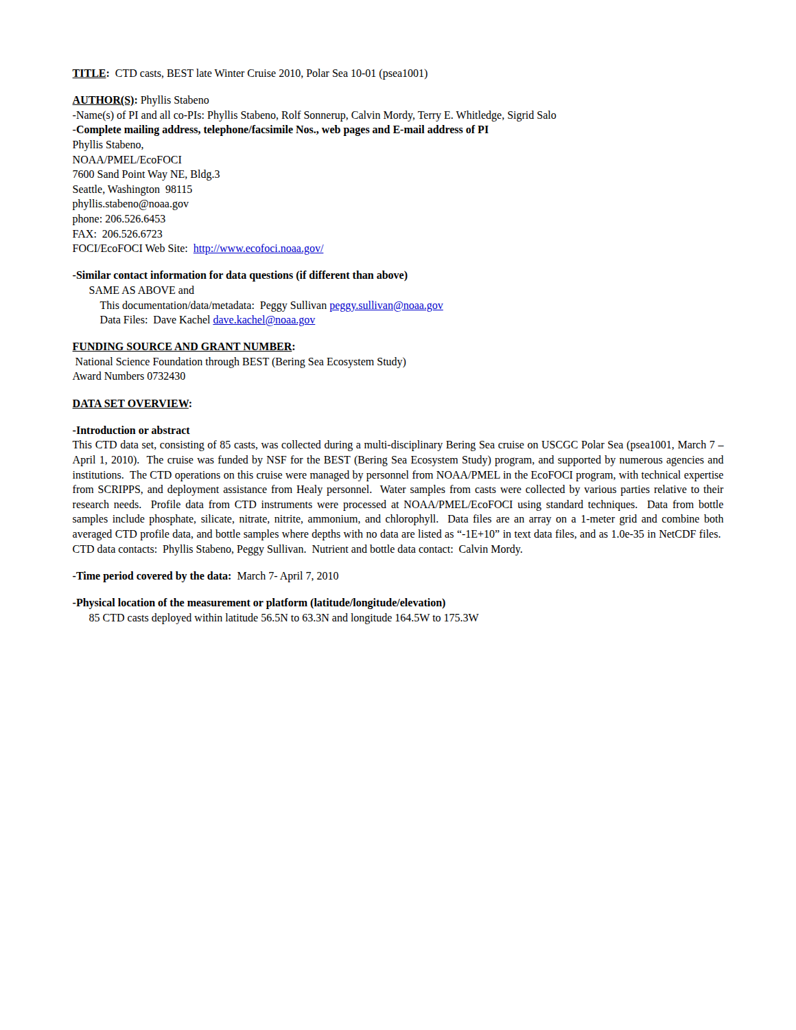TITLE: CTD casts, BEST late Winter Cruise 2010, Polar Sea 10-01 (psea1001)
AUTHOR(S): Phyllis Stabeno
-Name(s) of PI and all co-PIs: Phyllis Stabeno, Rolf Sonnerup, Calvin Mordy, Terry E. Whitledge, Sigrid Salo
-Complete mailing address, telephone/facsimile Nos., web pages and E-mail address of PI
Phyllis Stabeno,
NOAA/PMEL/EcoFOCI
7600 Sand Point Way NE, Bldg.3
Seattle, Washington 98115
phyllis.stabeno@noaa.gov
phone: 206.526.6453
FAX: 206.526.6723
FOCI/EcoFOCI Web Site: http://www.ecofoci.noaa.gov/
-Similar contact information for data questions (if different than above)
SAME AS ABOVE and
This documentation/data/metadata: Peggy Sullivan peggy.sullivan@noaa.gov
Data Files: Dave Kachel dave.kachel@noaa.gov
FUNDING SOURCE AND GRANT NUMBER:
National Science Foundation through BEST (Bering Sea Ecosystem Study)
Award Numbers 0732430
DATA SET OVERVIEW:
-Introduction or abstract
This CTD data set, consisting of 85 casts, was collected during a multi-disciplinary Bering Sea cruise on USCGC Polar Sea (psea1001, March 7 – April 1, 2010). The cruise was funded by NSF for the BEST (Bering Sea Ecosystem Study) program, and supported by numerous agencies and institutions. The CTD operations on this cruise were managed by personnel from NOAA/PMEL in the EcoFOCI program, with technical expertise from SCRIPPS, and deployment assistance from Healy personnel. Water samples from casts were collected by various parties relative to their research needs. Profile data from CTD instruments were processed at NOAA/PMEL/EcoFOCI using standard techniques. Data from bottle samples include phosphate, silicate, nitrate, nitrite, ammonium, and chlorophyll. Data files are an array on a 1-meter grid and combine both averaged CTD profile data, and bottle samples where depths with no data are listed as “-1E+10” in text data files, and as 1.0e-35 in NetCDF files. CTD data contacts: Phyllis Stabeno, Peggy Sullivan. Nutrient and bottle data contact: Calvin Mordy.
-Time period covered by the data: March 7- April 7, 2010
-Physical location of the measurement or platform (latitude/longitude/elevation)
85 CTD casts deployed within latitude 56.5N to 63.3N and longitude 164.5W to 175.3W